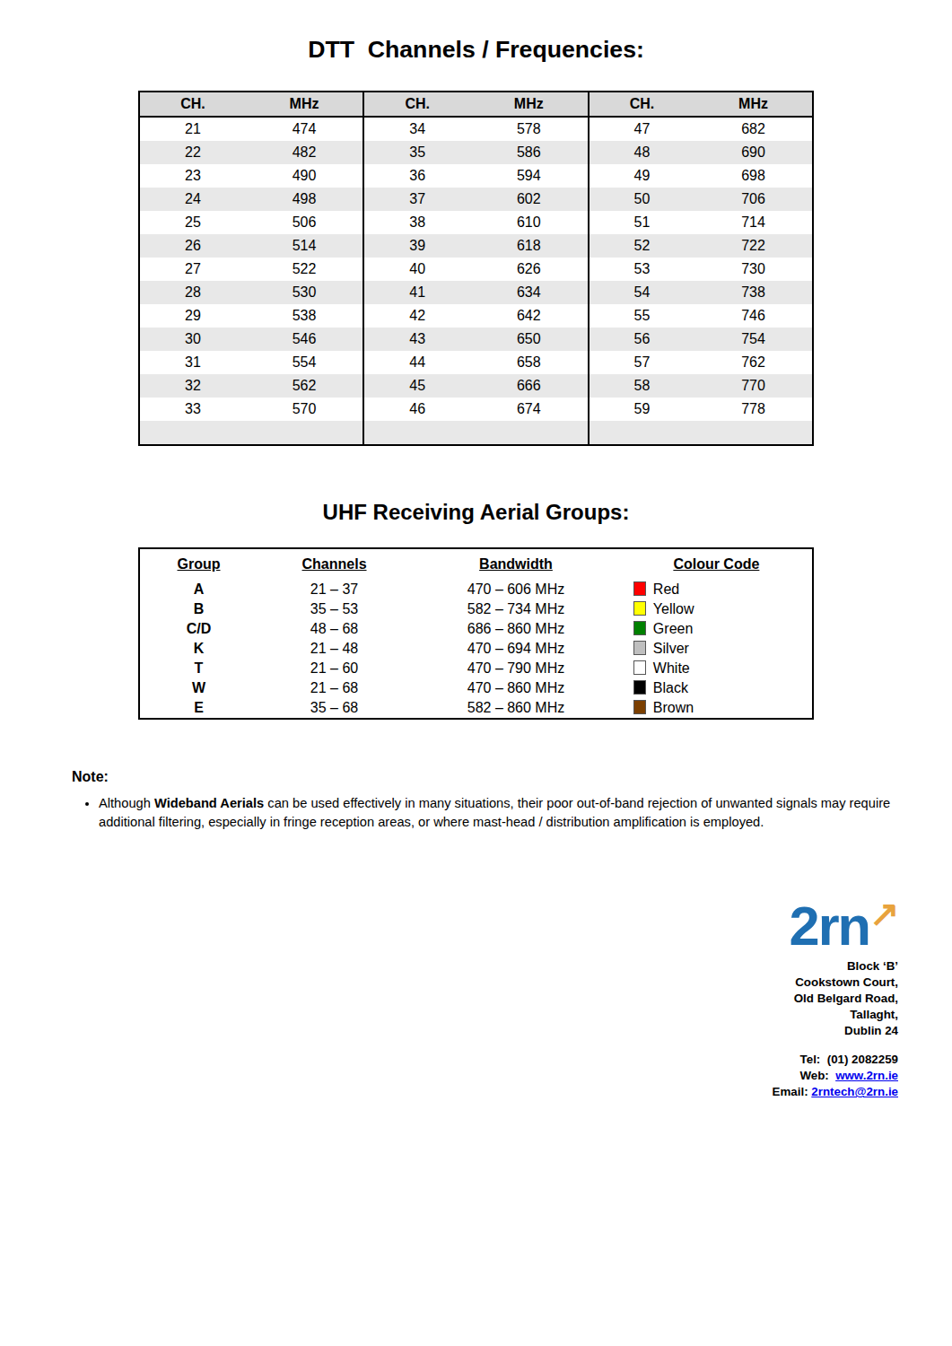DTT Channels / Frequencies:
| CH. | MHz | CH. | MHz | CH. | MHz |
| --- | --- | --- | --- | --- | --- |
| 21 | 474 | 34 | 578 | 47 | 682 |
| 22 | 482 | 35 | 586 | 48 | 690 |
| 23 | 490 | 36 | 594 | 49 | 698 |
| 24 | 498 | 37 | 602 | 50 | 706 |
| 25 | 506 | 38 | 610 | 51 | 714 |
| 26 | 514 | 39 | 618 | 52 | 722 |
| 27 | 522 | 40 | 626 | 53 | 730 |
| 28 | 530 | 41 | 634 | 54 | 738 |
| 29 | 538 | 42 | 642 | 55 | 746 |
| 30 | 546 | 43 | 650 | 56 | 754 |
| 31 | 554 | 44 | 658 | 57 | 762 |
| 32 | 562 | 45 | 666 | 58 | 770 |
| 33 | 570 | 46 | 674 | 59 | 778 |
UHF Receiving Aerial Groups:
| Group | Channels | Bandwidth | Colour Code |
| --- | --- | --- | --- |
| A | 21 – 37 | 470 – 606 MHz | Red |
| B | 35 – 53 | 582 – 734 MHz | Yellow |
| C/D | 48 – 68 | 686 – 860 MHz | Green |
| K | 21 – 48 | 470 – 694 MHz | Silver |
| T | 21 – 60 | 470 – 790 MHz | White |
| W | 21 – 68 | 470 – 860 MHz | Black |
| E | 35 – 68 | 582 – 860 MHz | Brown |
Note:
Although Wideband Aerials can be used effectively in many situations, their poor out-of-band rejection of unwanted signals may require additional filtering, especially in fringe reception areas, or where mast-head / distribution amplification is employed.
2rn↗
Block ‘B’
Cookstown Court,
Old Belgard Road,
Tallaght,
Dublin 24
Tel: (01) 2082259
Web: www.2rn.ie
Email: 2rntech@2rn.ie